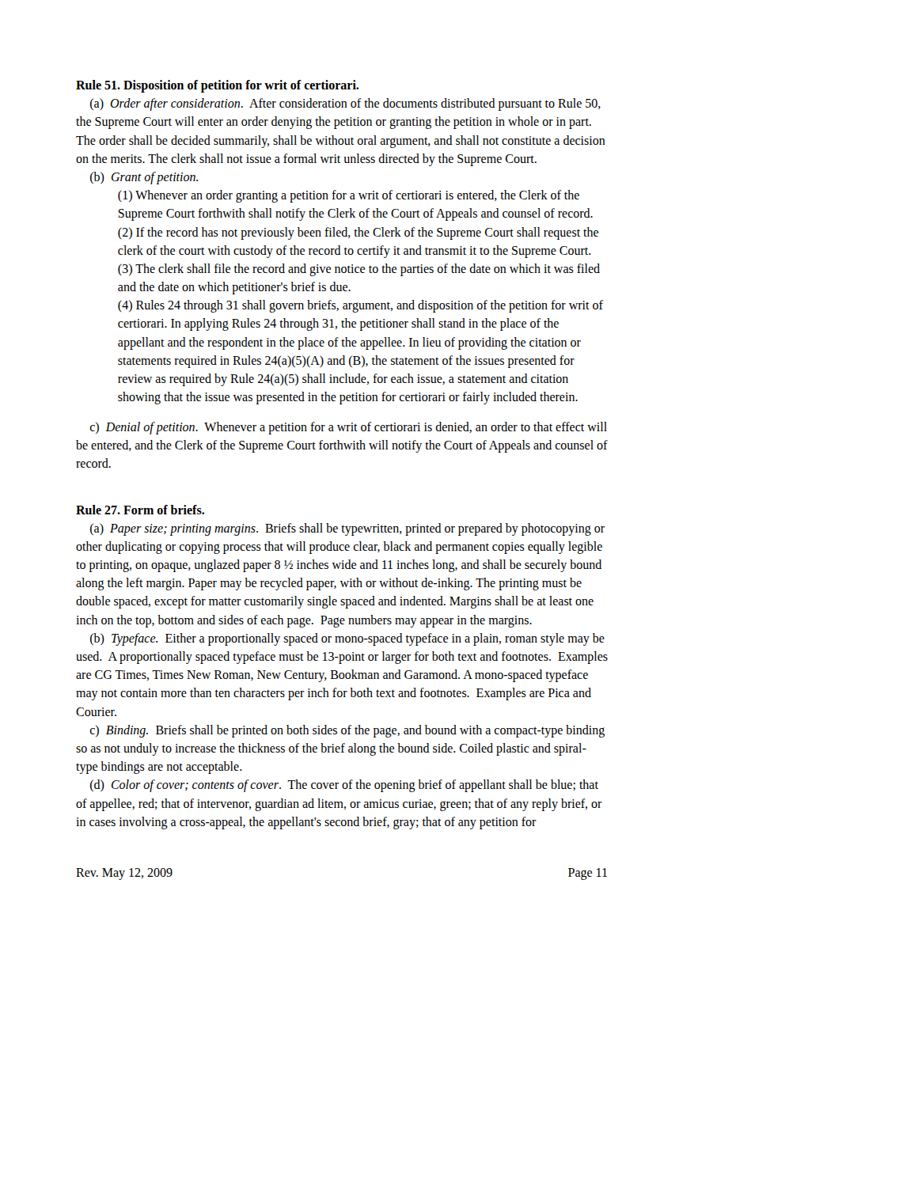Rule 51. Disposition of petition for writ of certiorari.
(a) Order after consideration. After consideration of the documents distributed pursuant to Rule 50, the Supreme Court will enter an order denying the petition or granting the petition in whole or in part. The order shall be decided summarily, shall be without oral argument, and shall not constitute a decision on the merits. The clerk shall not issue a formal writ unless directed by the Supreme Court.
(b) Grant of petition.
(1) Whenever an order granting a petition for a writ of certiorari is entered, the Clerk of the Supreme Court forthwith shall notify the Clerk of the Court of Appeals and counsel of record.
(2) If the record has not previously been filed, the Clerk of the Supreme Court shall request the clerk of the court with custody of the record to certify it and transmit it to the Supreme Court.
(3) The clerk shall file the record and give notice to the parties of the date on which it was filed and the date on which petitioner's brief is due.
(4) Rules 24 through 31 shall govern briefs, argument, and disposition of the petition for writ of certiorari. In applying Rules 24 through 31, the petitioner shall stand in the place of the appellant and the respondent in the place of the appellee. In lieu of providing the citation or statements required in Rules 24(a)(5)(A) and (B), the statement of the issues presented for review as required by Rule 24(a)(5) shall include, for each issue, a statement and citation showing that the issue was presented in the petition for certiorari or fairly included therein.
c) Denial of petition. Whenever a petition for a writ of certiorari is denied, an order to that effect will be entered, and the Clerk of the Supreme Court forthwith will notify the Court of Appeals and counsel of record.
Rule 27. Form of briefs.
(a) Paper size; printing margins. Briefs shall be typewritten, printed or prepared by photocopying or other duplicating or copying process that will produce clear, black and permanent copies equally legible to printing, on opaque, unglazed paper 8 ½ inches wide and 11 inches long, and shall be securely bound along the left margin. Paper may be recycled paper, with or without de-inking. The printing must be double spaced, except for matter customarily single spaced and indented. Margins shall be at least one inch on the top, bottom and sides of each page. Page numbers may appear in the margins.
(b) Typeface. Either a proportionally spaced or mono-spaced typeface in a plain, roman style may be used. A proportionally spaced typeface must be 13-point or larger for both text and footnotes. Examples are CG Times, Times New Roman, New Century, Bookman and Garamond. A mono-spaced typeface may not contain more than ten characters per inch for both text and footnotes. Examples are Pica and Courier.
c) Binding. Briefs shall be printed on both sides of the page, and bound with a compact-type binding so as not unduly to increase the thickness of the brief along the bound side. Coiled plastic and spiral-type bindings are not acceptable.
(d) Color of cover; contents of cover. The cover of the opening brief of appellant shall be blue; that of appellee, red; that of intervenor, guardian ad litem, or amicus curiae, green; that of any reply brief, or in cases involving a cross-appeal, the appellant's second brief, gray; that of any petition for
Rev. May 12, 2009 Page 11